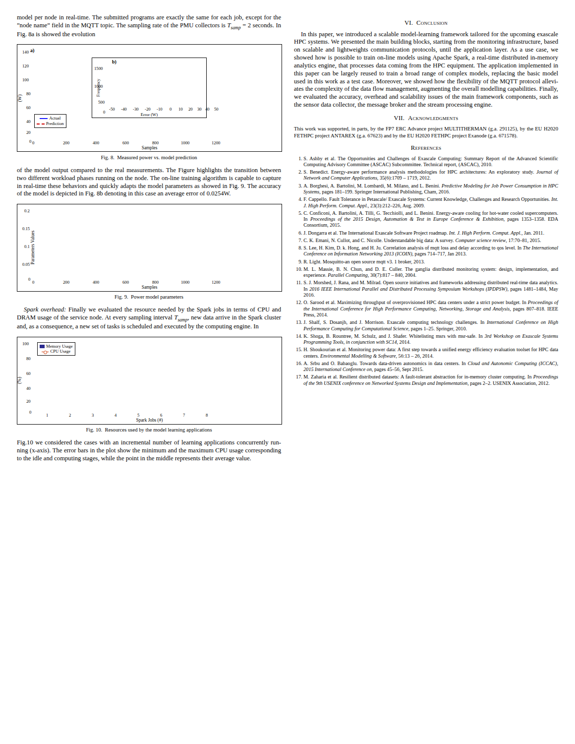model per node in real-time. The submitted programs are exactly the same for each job, except for the ”node name” field in the MQTT topic. The sampling rate of the PMU collectors is Tsamp = 2 seconds. In Fig. 8a is showed the evolution
a) (W) 140 120 100 80 60 40 20 0 0 200 400 600 800 1000 1200 Samples
Actual
Prediction
b) 1500 1000 500 0 Frequency -50 -40 -30 -20 -10 0 10 20 30 40 50 Error (W)
Fig. 8. Measured power vs. model prediction
of the model output compared to the real measurements. The Figure highlights the transition between two different workload phases running on the node. The on-line training algorithm is capable to capture in real-time these behaviors and quickly adapts the model parameters as showed in Fig. 9. The accuracy of the model is depicted in Fig. 8b denoting in this case an average error of 0.0254W.
Parameters Values 0.2 0.15 0.1 0.05 0 0 200 400 600 800 1000 1200 Samples
Fig. 9. Power model parameters
Spark overhead: Finally we evaluated the resource needed by the Spark jobs in terms of CPU and DRAM usage of the service node. At every sampling interval Tsamp, new data arrive in the Spark cluster and, as a consequence, a new set of tasks is scheduled and executed by the computing engine. In
(%) 100 80 60 40 20 0
Memory Usage
CPU Usage
1 2 3 4 5 6 7 8 Spark Jobs (#)
Fig. 10. Resources used by the model learning applications
Fig.10 we considered the cases with an incremental number of learning applications concurrently running (x-axis). The error bars in the plot show the minimum and the maximum CPU usage corresponding to the idle and computing stages, while the point in the middle represents their average value.
VI. Conclusion
In this paper, we introduced a scalable model-learning framework tailored for the upcoming exascale HPC systems. We presented the main building blocks, starting from the monitoring infrastructure, based on scalable and lightweights communication protocols, until the application layer. As a use case, we showed how is possible to train on-line models using Apache Spark, a real-time distributed in-memory analytics engine, that processes data coming from the HPC equipment. The application implemented in this paper can be largely reused to train a broad range of complex models, replacing the basic model used in this work as a test case. Moreover, we showed how the flexibility of the MQTT protocol alleviates the complexity of the data flow management, augmenting the overall modelling capabilities. Finally, we evaluated the accuracy, overhead and scalability issues of the main framework components, such as the sensor data collector, the message broker and the stream processing engine.
VII. Acknowledgments
This work was supported, in parts, by the FP7 ERC Advance project MULTITHERMAN (g.a. 291125), by the EU H2020 FETHPC project ANTAREX (g.a. 67623) and by the EU H2020 FETHPC project Exanode (g.a. 671578).
References
S. Ashby et al. The Opportunities and Challenges of Exascale Computing: Summary Report of the Advanced Scientific Computing Advisory Committee (ASCAC) Subcommittee. Technical report, (ASCAC), 2010.
S. Benedict. Energy-aware performance analysis methodologies for HPC architectures: An exploratory study. Journal of Network and Computer Applications, 35(6):1709 – 1719, 2012.
A. Borghesi, A. Bartolini, M. Lombardi, M. Milano, and L. Benini. Predictive Modeling for Job Power Consumption in HPC Systems, pages 181–199. Springer International Publishing, Cham, 2016.
F. Cappello. Fault Tolerance in Petascale/ Exascale Systems: Current Knowledge, Challenges and Research Opportunities. Int. J. High Perform. Comput. Appl., 23(3):212–226, Aug. 2009.
C. Conficoni, A. Bartolini, A. Tilli, G. Tecchiolli, and L. Benini. Energy-aware cooling for hot-water cooled supercomputers. In Proceedings of the 2015 Design, Automation & Test in Europe Conference & Exhibition, pages 1353–1358. EDA Consortium, 2015.
J. Dongarra et al. The International Exascale Software Project roadmap. Int. J. High Perform. Comput. Appl., Jan. 2011.
C. K. Emani, N. Cullot, and C. Nicolle. Understandable big data: A survey. Computer science review, 17:70–81, 2015.
S. Lee, H. Kim, D. k. Hong, and H. Ju. Correlation analysis of mqtt loss and delay according to qos level. In The International Conference on Information Networking 2013 (ICOIN), pages 714–717, Jan 2013.
R. Light. Mosquitto-an open source mqtt v3. 1 broker, 2013.
M. L. Massie, B. N. Chun, and D. E. Culler. The ganglia distributed monitoring system: design, implementation, and experience. Parallel Computing, 30(7):817 – 840, 2004.
S. J. Morshed, J. Rana, and M. Milrad. Open source initiatives and frameworks addressing distributed real-time data analytics. In 2016 IEEE International Parallel and Distributed Processing Symposium Workshops (IPDPSW), pages 1481–1484, May 2016.
O. Sarood et al. Maximizing throughput of overprovisioned HPC data centers under a strict power budget. In Proceedings of the International Conference for High Performance Computing, Networking, Storage and Analysis, pages 807–818. IEEE Press, 2014.
J. Shalf, S. Dosanjh, and J. Morrison. Exascale computing technology challenges. In International Conference on High Performance Computing for Computational Science, pages 1–25. Springer, 2010.
K. Shoga, B. Rountree, M. Schulz, and J. Shafer. Whitelisting msrs with msr-safe. In 3rd Workshop on Exascale Systems Programming Tools, in conjunction with SC14, 2014.
H. Shoukourian et al. Monitoring power data: A first step towards a unified energy efficiency evaluation toolset for HPC data centers. Environmental Modelling & Software, 56:13 – 26, 2014.
A. Srbu and O. Babaoglu. Towards data-driven autonomics in data centers. In Cloud and Autonomic Computing (ICCAC), 2015 International Conference on, pages 45–56, Sept 2015.
M. Zaharia et al. Resilient distributed datasets: A fault-tolerant abstraction for in-memory cluster computing. In Proceedings of the 9th USENIX conference on Networked Systems Design and Implementation, pages 2–2. USENIX Association, 2012.